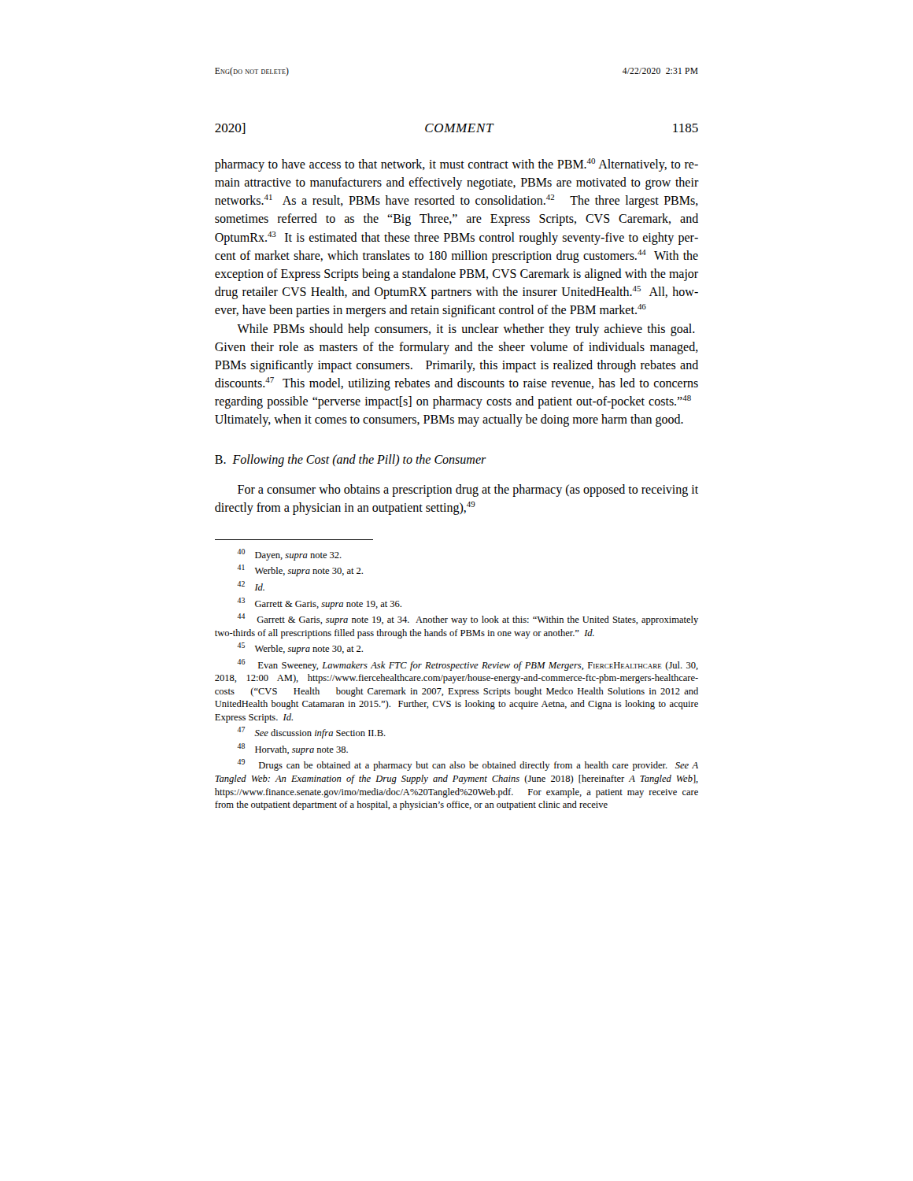Eng(Do Not Delete) 4/22/2020 2:31 PM
2020] COMMENT 1185
pharmacy to have access to that network, it must contract with the PBM.40 Alternatively, to remain attractive to manufacturers and effectively negotiate, PBMs are motivated to grow their networks.41 As a result, PBMs have resorted to consolidation.42 The three largest PBMs, sometimes referred to as the “Big Three,” are Express Scripts, CVS Caremark, and OptumRx.43 It is estimated that these three PBMs control roughly seventy-five to eighty percent of market share, which translates to 180 million prescription drug customers.44 With the exception of Express Scripts being a standalone PBM, CVS Caremark is aligned with the major drug retailer CVS Health, and OptumRX partners with the insurer UnitedHealth.45 All, however, have been parties in mergers and retain significant control of the PBM market.46
While PBMs should help consumers, it is unclear whether they truly achieve this goal. Given their role as masters of the formulary and the sheer volume of individuals managed, PBMs significantly impact consumers. Primarily, this impact is realized through rebates and discounts.47 This model, utilizing rebates and discounts to raise revenue, has led to concerns regarding possible “perverse impact[s] on pharmacy costs and patient out-of-pocket costs.”48 Ultimately, when it comes to consumers, PBMs may actually be doing more harm than good.
B. Following the Cost (and the Pill) to the Consumer
For a consumer who obtains a prescription drug at the pharmacy (as opposed to receiving it directly from a physician in an outpatient setting),49
40 Dayen, supra note 32.
41 Werble, supra note 30, at 2.
42 Id.
43 Garrett & Garis, supra note 19, at 36.
44 Garrett & Garis, supra note 19, at 34. Another way to look at this: “Within the United States, approximately two-thirds of all prescriptions filled pass through the hands of PBMs in one way or another.” Id.
45 Werble, supra note 30, at 2.
46 Evan Sweeney, Lawmakers Ask FTC for Retrospective Review of PBM Mergers, FierceHealthcare (Jul. 30, 2018, 12:00 AM), https://www.fiercehealthcare.com/payer/house-energy-and-commerce-ftc-pbm-mergers-healthcare-costs (“CVS Health bought Caremark in 2007, Express Scripts bought Medco Health Solutions in 2012 and UnitedHealth bought Catamaran in 2015.”). Further, CVS is looking to acquire Aetna, and Cigna is looking to acquire Express Scripts. Id.
47 See discussion infra Section II.B.
48 Horvath, supra note 38.
49 Drugs can be obtained at a pharmacy but can also be obtained directly from a health care provider. See A Tangled Web: An Examination of the Drug Supply and Payment Chains (June 2018) [hereinafter A Tangled Web], https://www.finance.senate.gov/imo/media/doc/A%20Tangled%20Web.pdf. For example, a patient may receive care from the outpatient department of a hospital, a physician’s office, or an outpatient clinic and receive